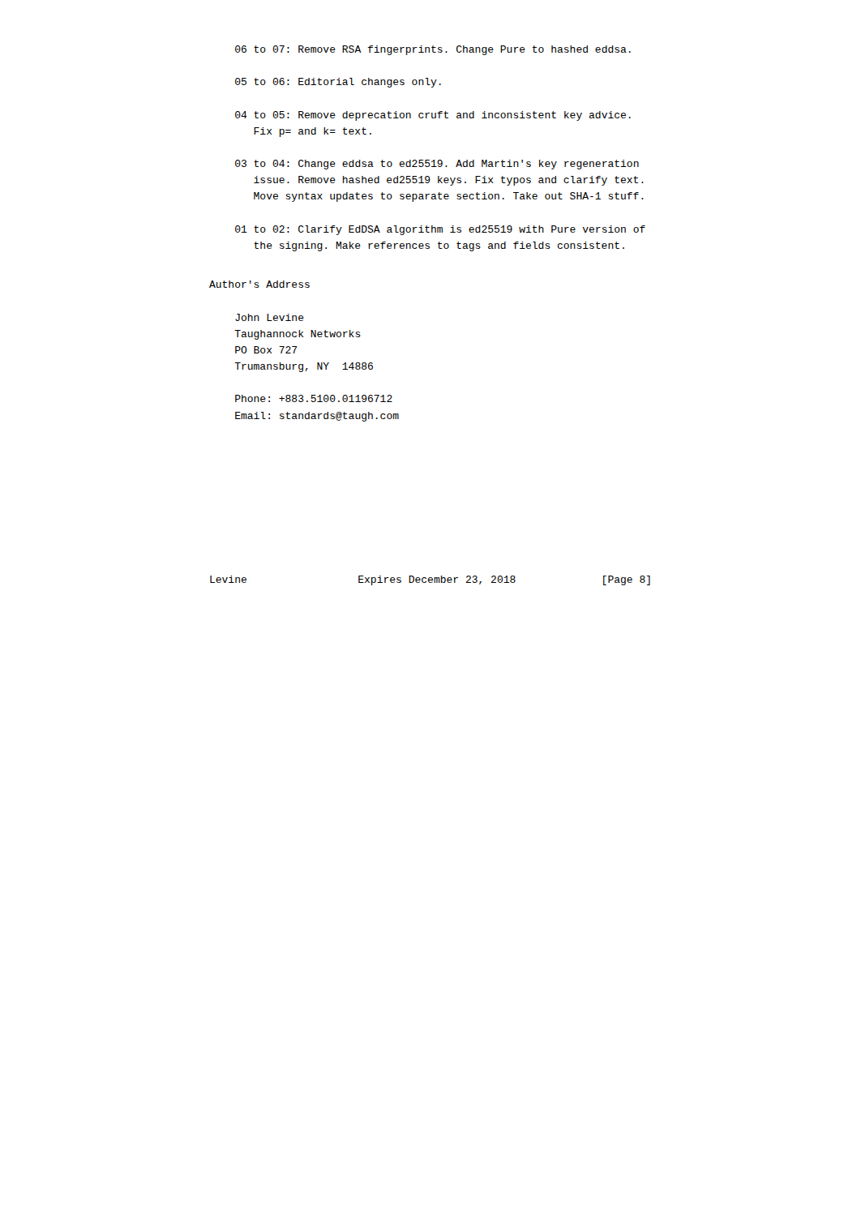06 to 07: Remove RSA fingerprints. Change Pure to hashed eddsa.
05 to 06: Editorial changes only.
04 to 05: Remove deprecation cruft and inconsistent key advice. Fix p= and k= text.
03 to 04: Change eddsa to ed25519. Add Martin's key regeneration issue. Remove hashed ed25519 keys. Fix typos and clarify text. Move syntax updates to separate section. Take out SHA-1 stuff.
01 to 02: Clarify EdDSA algorithm is ed25519 with Pure version of the signing. Make references to tags and fields consistent.
Author's Address
John Levine
Taughannock Networks
PO Box 727
Trumansburg, NY 14886
Phone: +883.5100.01196712
Email: standards@taugh.com
Levine Expires December 23, 2018 [Page 8]